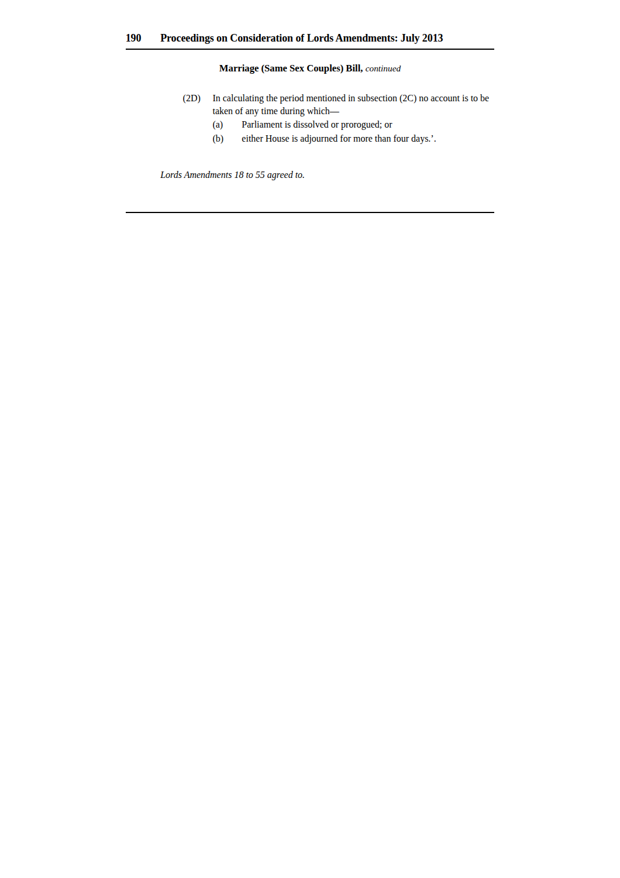190 Proceedings on Consideration of Lords Amendments: July 2013
Marriage (Same Sex Couples) Bill, continued
(2D)
In calculating the period mentioned in subsection (2C) no account is to be taken of any time during which—
(a) Parliament is dissolved or prorogued; or
(b) either House is adjourned for more than four days.’.
Lords Amendments 18 to 55 agreed to.